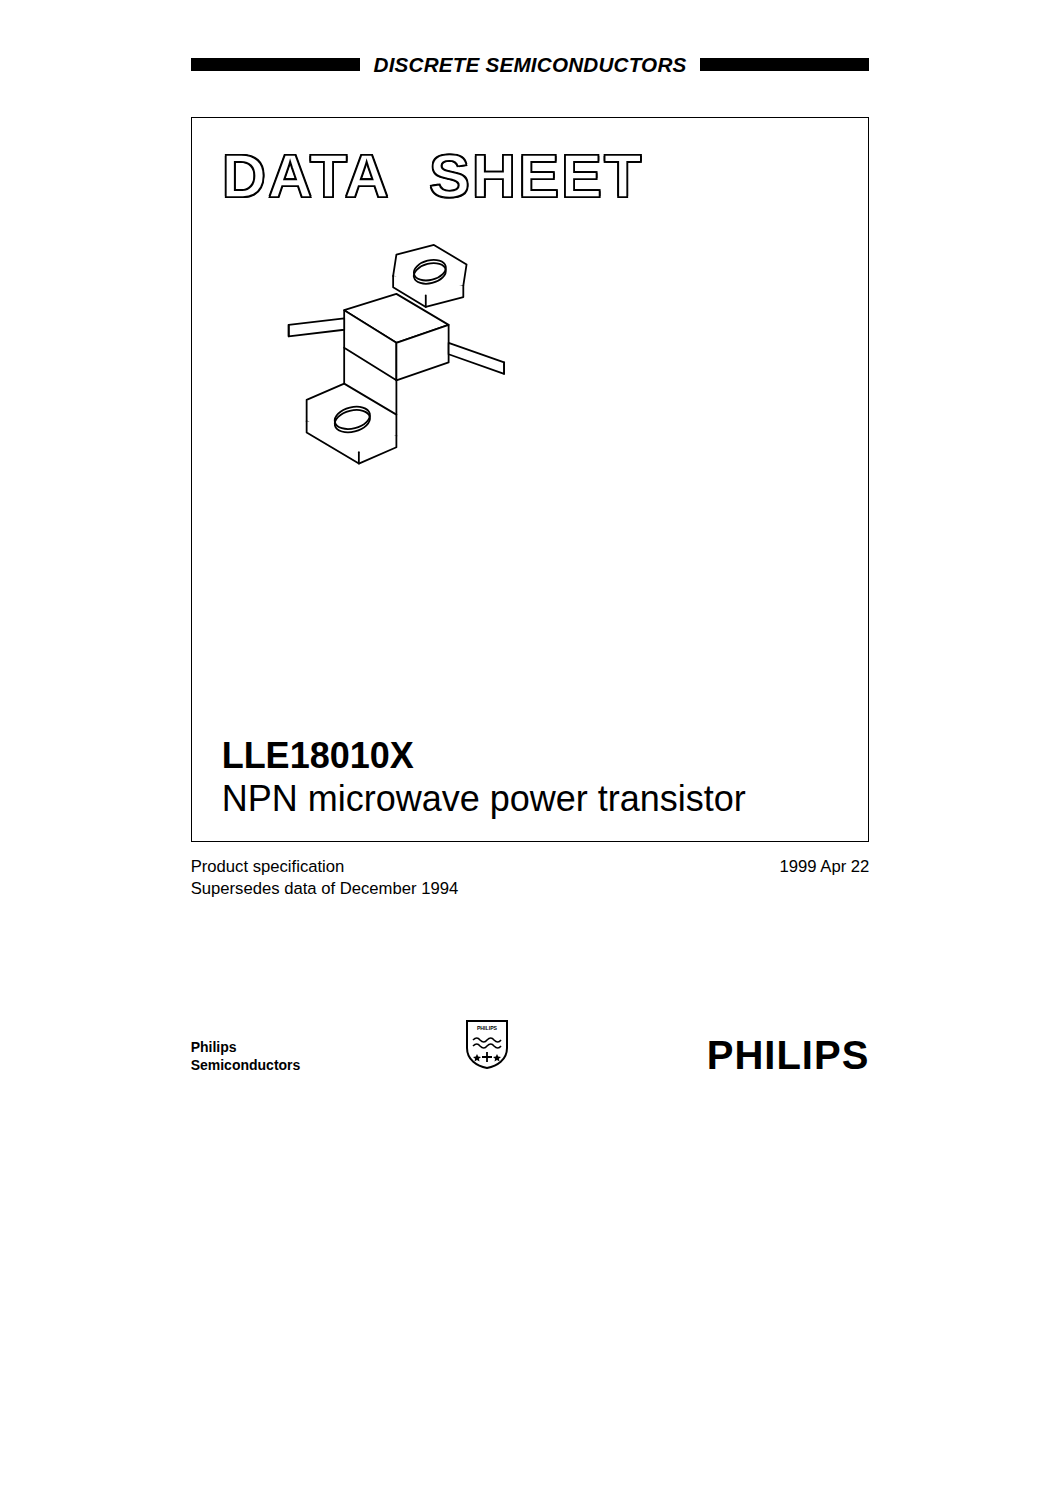DISCRETE SEMICONDUCTORS
DATA SHEET
LLE18010X
NPN microwave power transistor
Product specification
Supersedes data of December 1994
1999 Apr 22
Philips Semiconductors
PHILIPS
PHILIPS